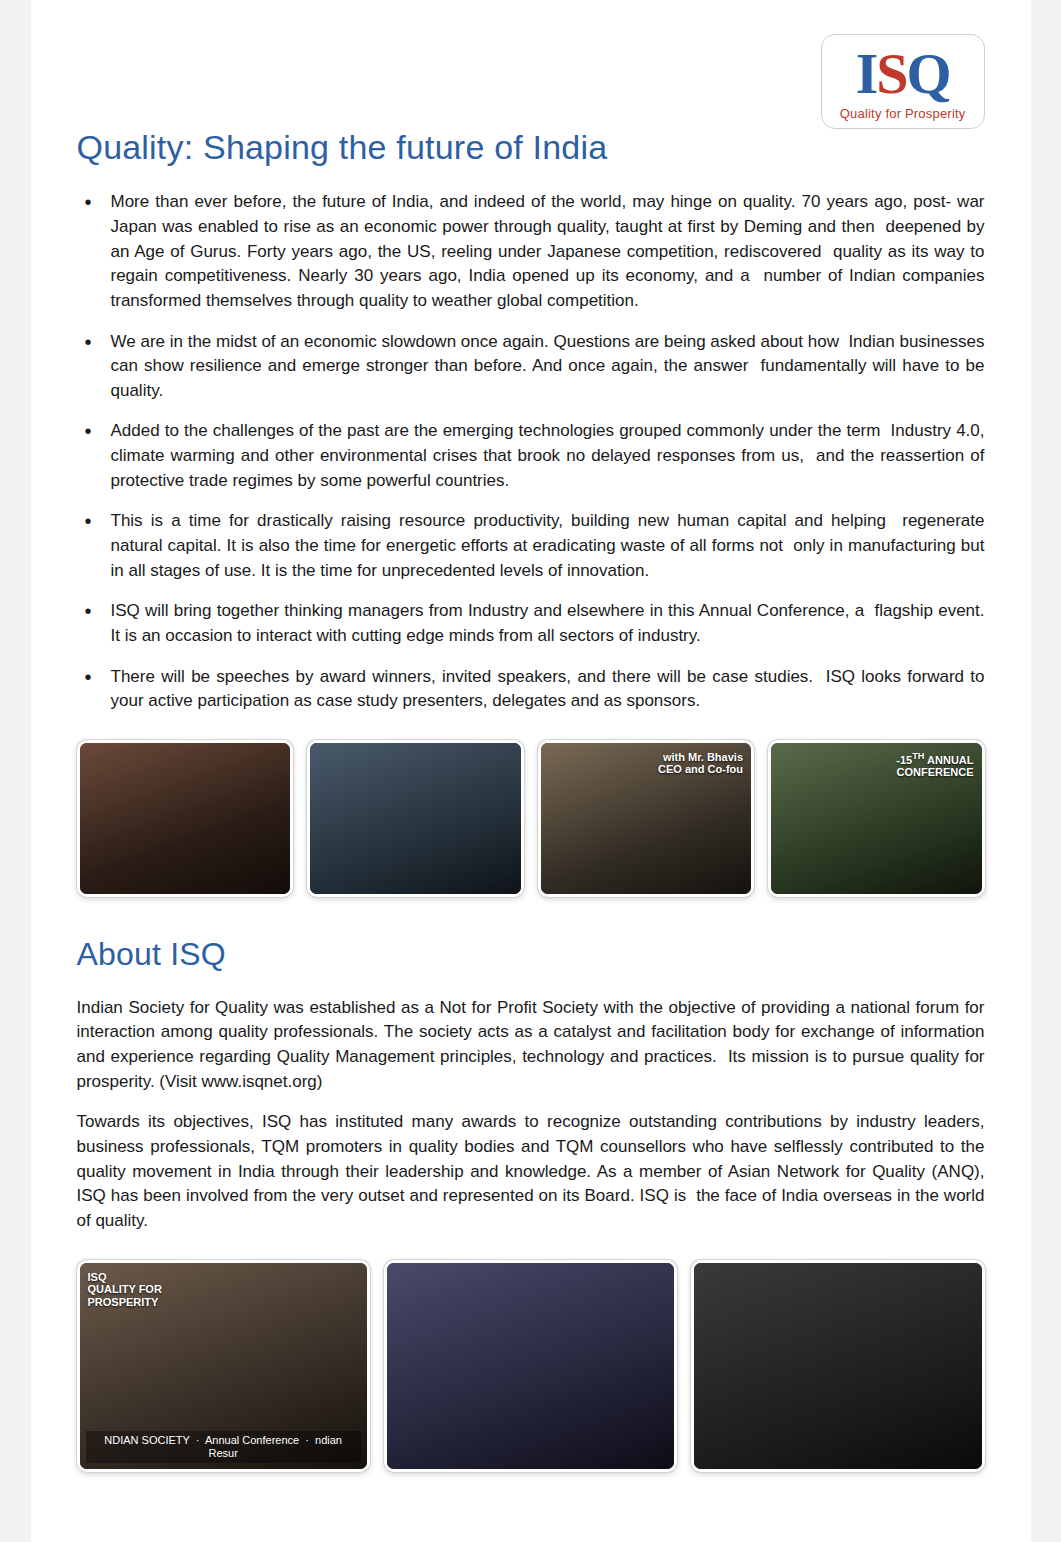ISQ
Quality for Prosperity
Quality: Shaping the future of India
More than ever before, the future of India, and indeed of the world, may hinge on quality. 70 years ago, post- war Japan was enabled to rise as an economic power through quality, taught at first by Deming and then deepened by an Age of Gurus. Forty years ago, the US, reeling under Japanese competition, rediscovered quality as its way to regain competitiveness. Nearly 30 years ago, India opened up its economy, and a number of Indian companies transformed themselves through quality to weather global competition.
We are in the midst of an economic slowdown once again. Questions are being asked about how Indian businesses can show resilience and emerge stronger than before. And once again, the answer fundamentally will have to be quality.
Added to the challenges of the past are the emerging technologies grouped commonly under the term Industry 4.0, climate warming and other environmental crises that brook no delayed responses from us, and the reassertion of protective trade regimes by some powerful countries.
This is a time for drastically raising resource productivity, building new human capital and helping regenerate natural capital. It is also the time for energetic efforts at eradicating waste of all forms not only in manufacturing but in all stages of use. It is the time for unprecedented levels of innovation.
ISQ will bring together thinking managers from Industry and elsewhere in this Annual Conference, a flagship event. It is an occasion to interact with cutting edge minds from all sectors of industry.
There will be speeches by award winners, invited speakers, and there will be case studies. ISQ looks forward to your active participation as case study presenters, delegates and as sponsors.
with Mr. Bhavis
CEO and Co-fou
-15TH ANNUAL
CONFERENCE
About ISQ
Indian Society for Quality was established as a Not for Profit Society with the objective of providing a national forum for interaction among quality professionals. The society acts as a catalyst and facilitation body for exchange of information and experience regarding Quality Management principles, technology and practices. Its mission is to pursue quality for prosperity. (Visit www.isqnet.org)
Towards its objectives, ISQ has instituted many awards to recognize outstanding contributions by industry leaders, business professionals, TQM promoters in quality bodies and TQM counsellors who have selflessly contributed to the quality movement in India through their leadership and knowledge. As a member of Asian Network for Quality (ANQ), ISQ has been involved from the very outset and represented on its Board. ISQ is the face of India overseas in the world of quality.
ISQ
QUALITY FOR
PROSPERITY
NDIAN SOCIETY · Annual Conference · ndian Resur